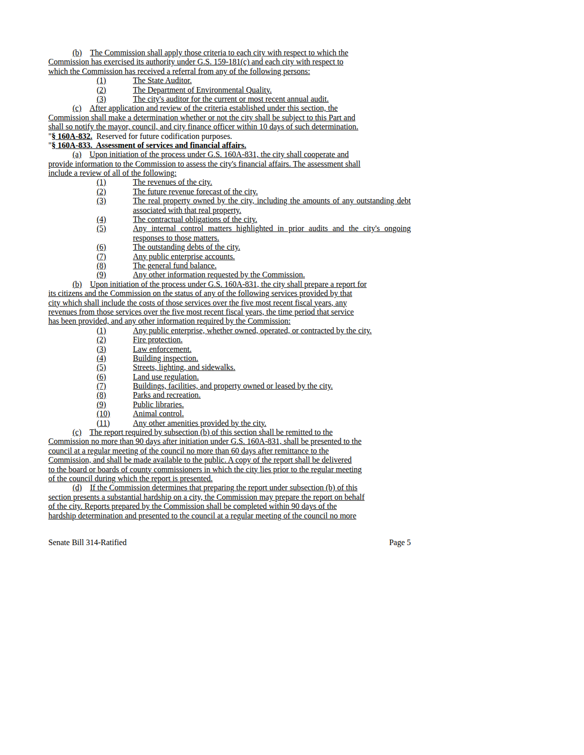(b) The Commission shall apply those criteria to each city with respect to which the
Commission has exercised its authority under G.S. 159-181(c) and each city with respect to
which the Commission has received a referral from any of the following persons:
(1)
The State Auditor.
(2)
The Department of Environmental Quality.
(3)
The city's auditor for the current or most recent annual audit.
(c) After application and review of the criteria established under this section, the
Commission shall make a determination whether or not the city shall be subject to this Part and
shall so notify the mayor, council, and city finance officer within 10 days of such determination.
"§ 160A-832. Reserved for future codification purposes.
"§ 160A-833. Assessment of services and financial affairs.
(a) Upon initiation of the process under G.S. 160A-831, the city shall cooperate and
provide information to the Commission to assess the city's financial affairs. The assessment shall
include a review of all of the following:
(1)
The revenues of the city.
(2)
The future revenue forecast of the city.
(3)
The real property owned by the city, including the amounts of any outstanding debt associated with that real property.
(4)
The contractual obligations of the city.
(5)
Any internal control matters highlighted in prior audits and the city's ongoing responses to those matters.
(6)
The outstanding debts of the city.
(7)
Any public enterprise accounts.
(8)
The general fund balance.
(9)
Any other information requested by the Commission.
(b) Upon initiation of the process under G.S. 160A-831, the city shall prepare a report for
its citizens and the Commission on the status of any of the following services provided by that
city which shall include the costs of those services over the five most recent fiscal years, any
revenues from those services over the five most recent fiscal years, the time period that service
has been provided, and any other information required by the Commission:
(1)
Any public enterprise, whether owned, operated, or contracted by the city.
(2)
Fire protection.
(3)
Law enforcement.
(4)
Building inspection.
(5)
Streets, lighting, and sidewalks.
(6)
Land use regulation.
(7)
Buildings, facilities, and property owned or leased by the city.
(8)
Parks and recreation.
(9)
Public libraries.
(10)
Animal control.
(11)
Any other amenities provided by the city.
(c) The report required by subsection (b) of this section shall be remitted to the
Commission no more than 90 days after initiation under G.S. 160A-831, shall be presented to the
council at a regular meeting of the council no more than 60 days after remittance to the
Commission, and shall be made available to the public. A copy of the report shall be delivered
to the board or boards of county commissioners in which the city lies prior to the regular meeting
of the council during which the report is presented.
(d) If the Commission determines that preparing the report under subsection (b) of this
section presents a substantial hardship on a city, the Commission may prepare the report on behalf
of the city. Reports prepared by the Commission shall be completed within 90 days of the
hardship determination and presented to the council at a regular meeting of the council no more
Senate Bill 314-Ratified Page 5